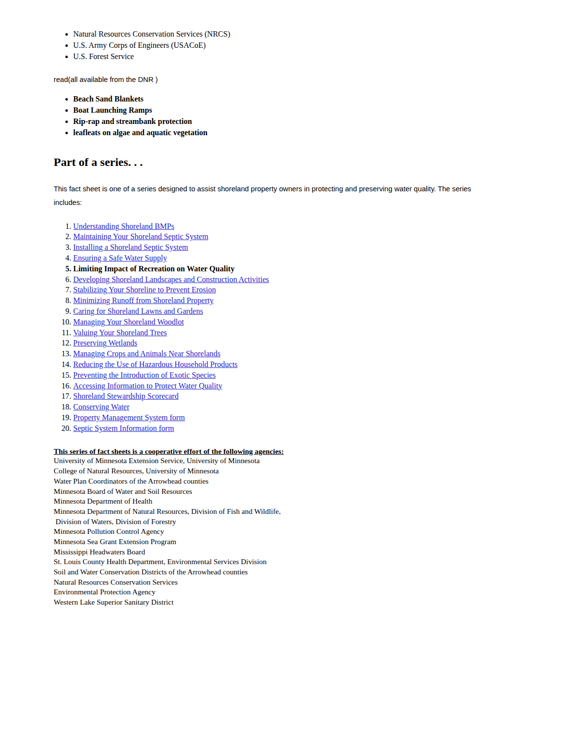Natural Resources Conservation Services (NRCS)
U.S. Army Corps of Engineers (USACoE)
U.S. Forest Service
read(all available from the DNR )
Beach Sand Blankets
Boat Launching Ramps
Rip-rap and streambank protection
leafleats on algae and aquatic vegetation
Part of a series. . .
This fact sheet is one of a series designed to assist shoreland property owners in protecting and preserving water quality. The series includes:
Understanding Shoreland BMPs
Maintaining Your Shoreland Septic System
Installing a Shoreland Septic System
Ensuring a Safe Water Supply
Limiting Impact of Recreation on Water Quality
Developing Shoreland Landscapes and Construction Activities
Stabilizing Your Shoreline to Prevent Erosion
Minimizing Runoff from Shoreland Property
Caring for Shoreland Lawns and Gardens
Managing Your Shoreland Woodlot
Valuing Your Shoreland Trees
Preserving Wetlands
Managing Crops and Animals Near Shorelands
Reducing the Use of Hazardous Household Products
Preventing the Introduction of Exotic Species
Accessing Information to Protect Water Quality
Shoreland Stewardship Scorecard
Conserving Water
Property Management System form
Septic System Information form
This series of fact sheets is a cooperative effort of the following agencies:
University of Minnesota Extension Service, University of Minnesota
College of Natural Resources, University of Minnesota
Water Plan Coordinators of the Arrowhead counties
Minnesota Board of Water and Soil Resources
Minnesota Department of Health
Minnesota Department of Natural Resources, Division of Fish and Wildlife,
Division of Waters, Division of Forestry
Minnesota Pollution Control Agency
Minnesota Sea Grant Extension Program
Mississippi Headwaters Board
St. Louis County Health Department, Environmental Services Division
Soil and Water Conservation Districts of the Arrowhead counties
Natural Resources Conservation Services
Environmental Protection Agency
Western Lake Superior Sanitary District